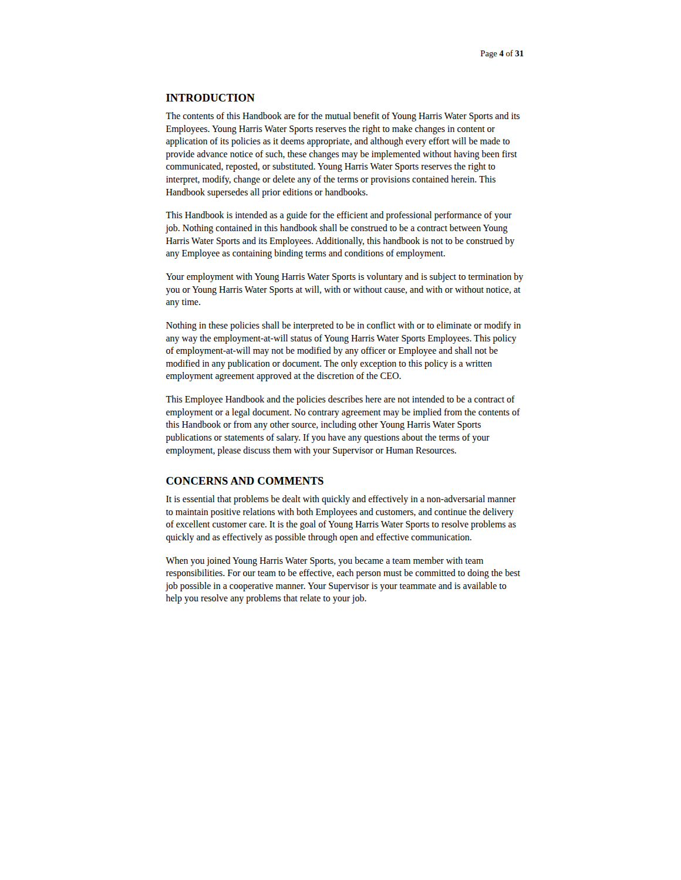Page 4 of 31
INTRODUCTION
The contents of this Handbook are for the mutual benefit of Young Harris Water Sports and its Employees. Young Harris Water Sports reserves the right to make changes in content or application of its policies as it deems appropriate, and although every effort will be made to provide advance notice of such, these changes may be implemented without having been first communicated, reposted, or substituted. Young Harris Water Sports reserves the right to interpret, modify, change or delete any of the terms or provisions contained herein. This Handbook supersedes all prior editions or handbooks.
This Handbook is intended as a guide for the efficient and professional performance of your job. Nothing contained in this handbook shall be construed to be a contract between Young Harris Water Sports and its Employees. Additionally, this handbook is not to be construed by any Employee as containing binding terms and conditions of employment.
Your employment with Young Harris Water Sports is voluntary and is subject to termination by you or Young Harris Water Sports at will, with or without cause, and with or without notice, at any time.
Nothing in these policies shall be interpreted to be in conflict with or to eliminate or modify in any way the employment-at-will status of Young Harris Water Sports Employees. This policy of employment-at-will may not be modified by any officer or Employee and shall not be modified in any publication or document. The only exception to this policy is a written employment agreement approved at the discretion of the CEO.
This Employee Handbook and the policies describes here are not intended to be a contract of employment or a legal document. No contrary agreement may be implied from the contents of this Handbook or from any other source, including other Young Harris Water Sports publications or statements of salary. If you have any questions about the terms of your employment, please discuss them with your Supervisor or Human Resources.
CONCERNS AND COMMENTS
It is essential that problems be dealt with quickly and effectively in a non-adversarial manner to maintain positive relations with both Employees and customers, and continue the delivery of excellent customer care. It is the goal of Young Harris Water Sports to resolve problems as quickly and as effectively as possible through open and effective communication.
When you joined Young Harris Water Sports, you became a team member with team responsibilities. For our team to be effective, each person must be committed to doing the best job possible in a cooperative manner. Your Supervisor is your teammate and is available to help you resolve any problems that relate to your job.